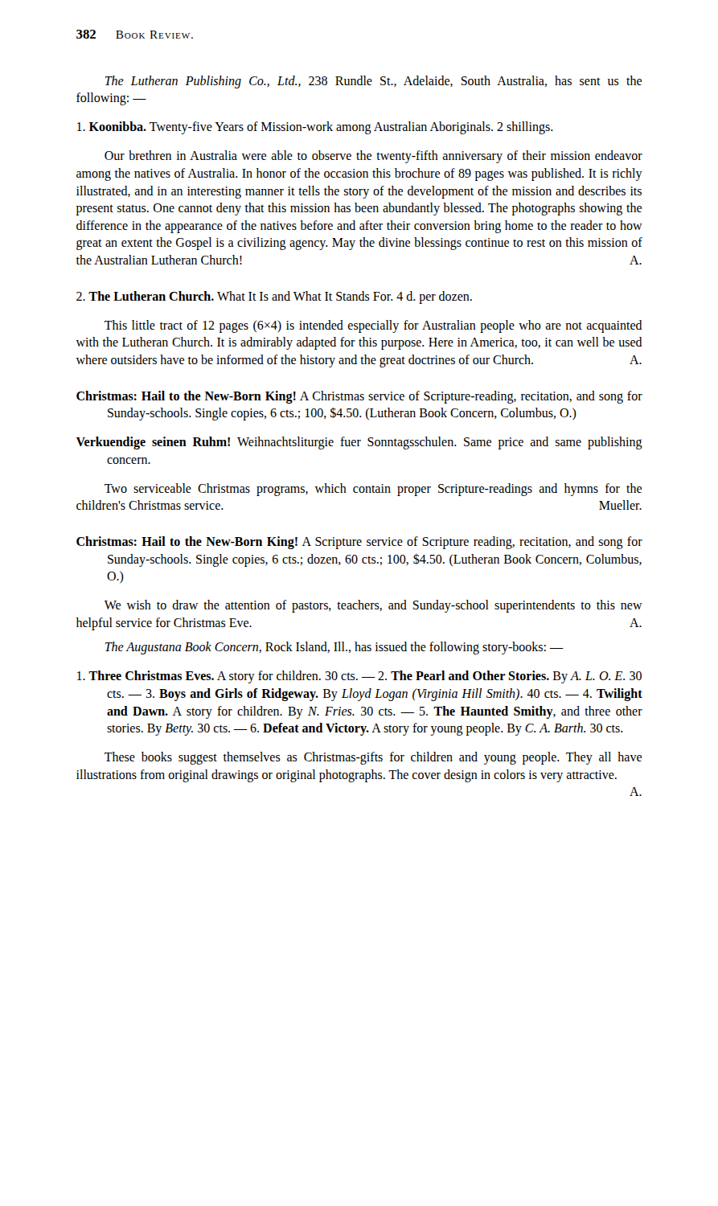382 Book Review.
The Lutheran Publishing Co., Ltd., 238 Rundle St., Adelaide, South Australia, has sent us the following: —
1. Koonibba. Twenty-five Years of Mission-work among Australian Aboriginals. 2 shillings.
Our brethren in Australia were able to observe the twenty-fifth anniversary of their mission endeavor among the natives of Australia. In honor of the occasion this brochure of 89 pages was published. It is richly illustrated, and in an interesting manner it tells the story of the development of the mission and describes its present status. One cannot deny that this mission has been abundantly blessed. The photographs showing the difference in the appearance of the natives before and after their conversion bring home to the reader to how great an extent the Gospel is a civilizing agency. May the divine blessings continue to rest on this mission of the Australian Lutheran Church!A.
2. The Lutheran Church. What It Is and What It Stands For. 4 d. per dozen.
This little tract of 12 pages (6×4) is intended especially for Australian people who are not acquainted with the Lutheran Church. It is admirably adapted for this purpose. Here in America, too, it can well be used where outsiders have to be informed of the history and the great doctrines of our Church.A.
Christmas: Hail to the New-Born King! A Christmas service of Scripture-reading, recitation, and song for Sunday-schools. Single copies, 6 cts.; 100, $4.50. (Lutheran Book Concern, Columbus, O.)
Verkuendige seinen Ruhm! Weihnachtsliturgie fuer Sonntagsschulen. Same price and same publishing concern.
Two serviceable Christmas programs, which contain proper Scripture-readings and hymns for the children's Christmas service.Mueller.
Christmas: Hail to the New-Born King! A Scripture service of Scripture reading, recitation, and song for Sunday-schools. Single copies, 6 cts.; dozen, 60 cts.; 100, $4.50. (Lutheran Book Concern, Columbus, O.)
We wish to draw the attention of pastors, teachers, and Sunday-school superintendents to this new helpful service for Christmas Eve.A.
The Augustana Book Concern, Rock Island, Ill., has issued the following story-books: —
1. Three Christmas Eves. A story for children. 30 cts. — 2. The Pearl and Other Stories. By A. L. O. E. 30 cts. — 3. Boys and Girls of Ridgeway. By Lloyd Logan (Virginia Hill Smith). 40 cts. — 4. Twilight and Dawn. A story for children. By N. Fries. 30 cts. — 5. The Haunted Smithy, and three other stories. By Betty. 30 cts. — 6. Defeat and Victory. A story for young people. By C. A. Barth. 30 cts.
These books suggest themselves as Christmas-gifts for children and young people. They all have illustrations from original drawings or original photographs. The cover design in colors is very attractive.A.